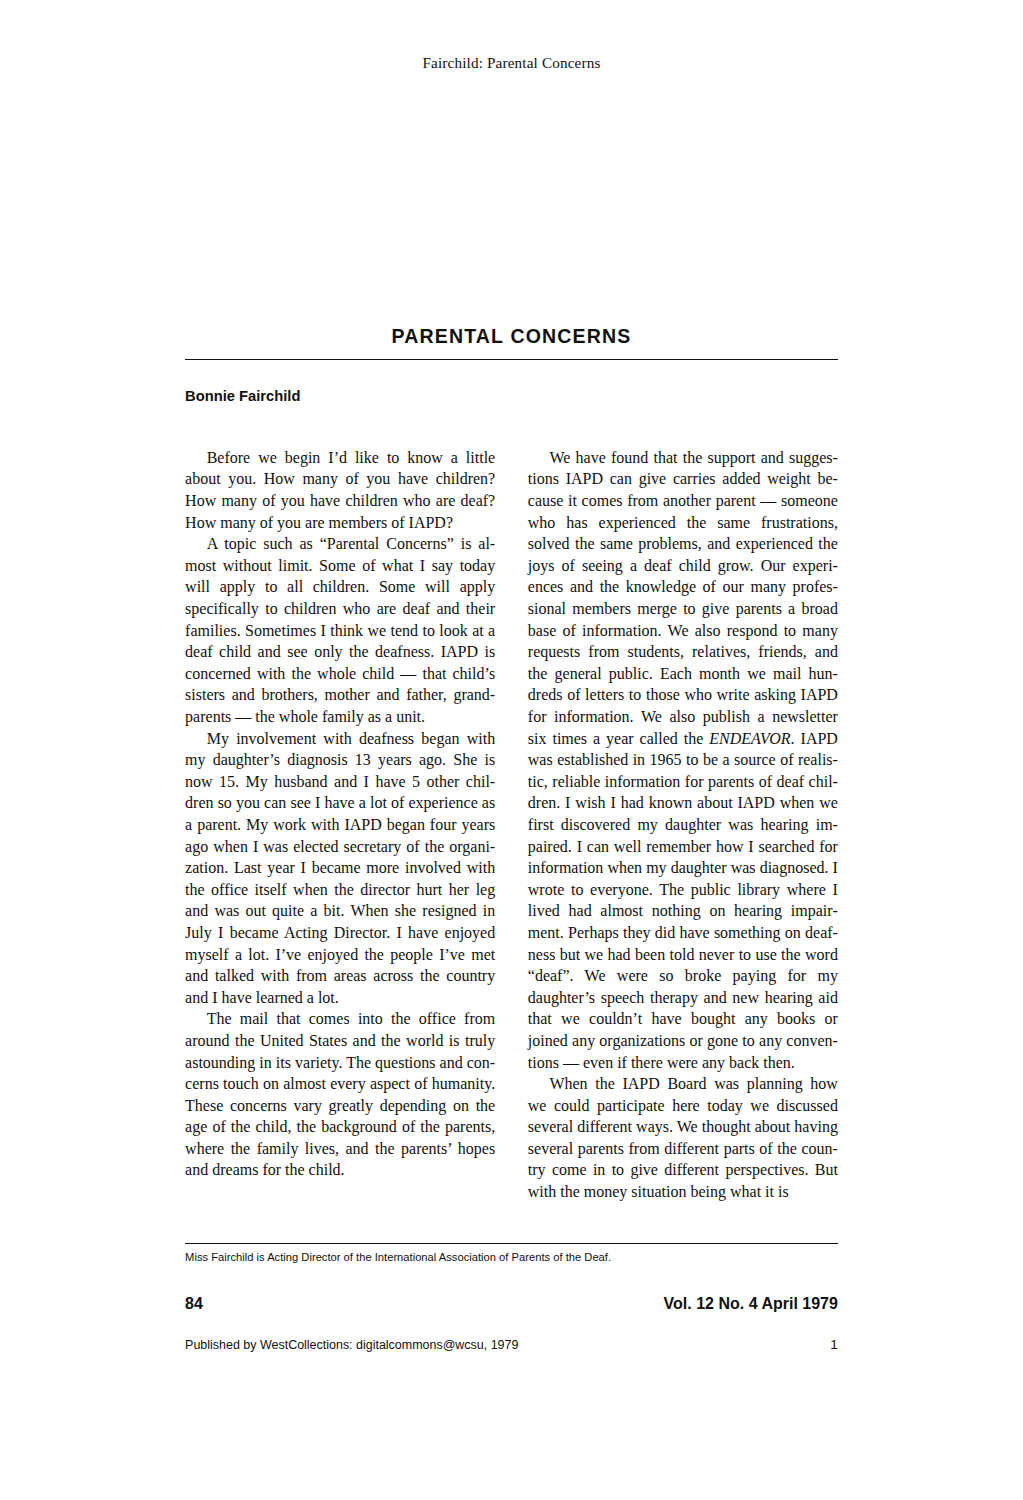Fairchild: Parental Concerns
PARENTAL CONCERNS
Bonnie Fairchild
Before we begin I’d like to know a little about you. How many of you have children? How many of you have children who are deaf? How many of you are members of IAPD?
A topic such as “Parental Concerns” is almost without limit. Some of what I say today will apply to all children. Some will apply specifically to children who are deaf and their families. Sometimes I think we tend to look at a deaf child and see only the deafness. IAPD is concerned with the whole child — that child’s sisters and brothers, mother and father, grandparents — the whole family as a unit.
My involvement with deafness began with my daughter’s diagnosis 13 years ago. She is now 15. My husband and I have 5 other children so you can see I have a lot of experience as a parent. My work with IAPD began four years ago when I was elected secretary of the organization. Last year I became more involved with the office itself when the director hurt her leg and was out quite a bit. When she resigned in July I became Acting Director. I have enjoyed myself a lot. I’ve enjoyed the people I’ve met and talked with from areas across the country and I have learned a lot.
The mail that comes into the office from around the United States and the world is truly astounding in its variety. The questions and concerns touch on almost every aspect of humanity. These concerns vary greatly depending on the age of the child, the background of the parents, where the family lives, and the parents’ hopes and dreams for the child.
We have found that the support and suggestions IAPD can give carries added weight because it comes from another parent — someone who has experienced the same frustrations, solved the same problems, and experienced the joys of seeing a deaf child grow. Our experiences and the knowledge of our many professional members merge to give parents a broad base of information. We also respond to many requests from students, relatives, friends, and the general public. Each month we mail hundreds of letters to those who write asking IAPD for information. We also publish a newsletter six times a year called the ENDEAVOR. IAPD was established in 1965 to be a source of realistic, reliable information for parents of deaf children. I wish I had known about IAPD when we first discovered my daughter was hearing impaired. I can well remember how I searched for information when my daughter was diagnosed. I wrote to everyone. The public library where I lived had almost nothing on hearing impairment. Perhaps they did have something on deafness but we had been told never to use the word “deaf”. We were so broke paying for my daughter’s speech therapy and new hearing aid that we couldn’t have bought any books or joined any organizations or gone to any conventions — even if there were any back then.
When the IAPD Board was planning how we could participate here today we discussed several different ways. We thought about having several parents from different parts of the country come in to give different perspectives. But with the money situation being what it is
Miss Fairchild is Acting Director of the International Association of Parents of the Deaf.
84 Vol. 12 No. 4 April 1979
Published by WestCollections: digitalcommons@wcsu, 1979 1